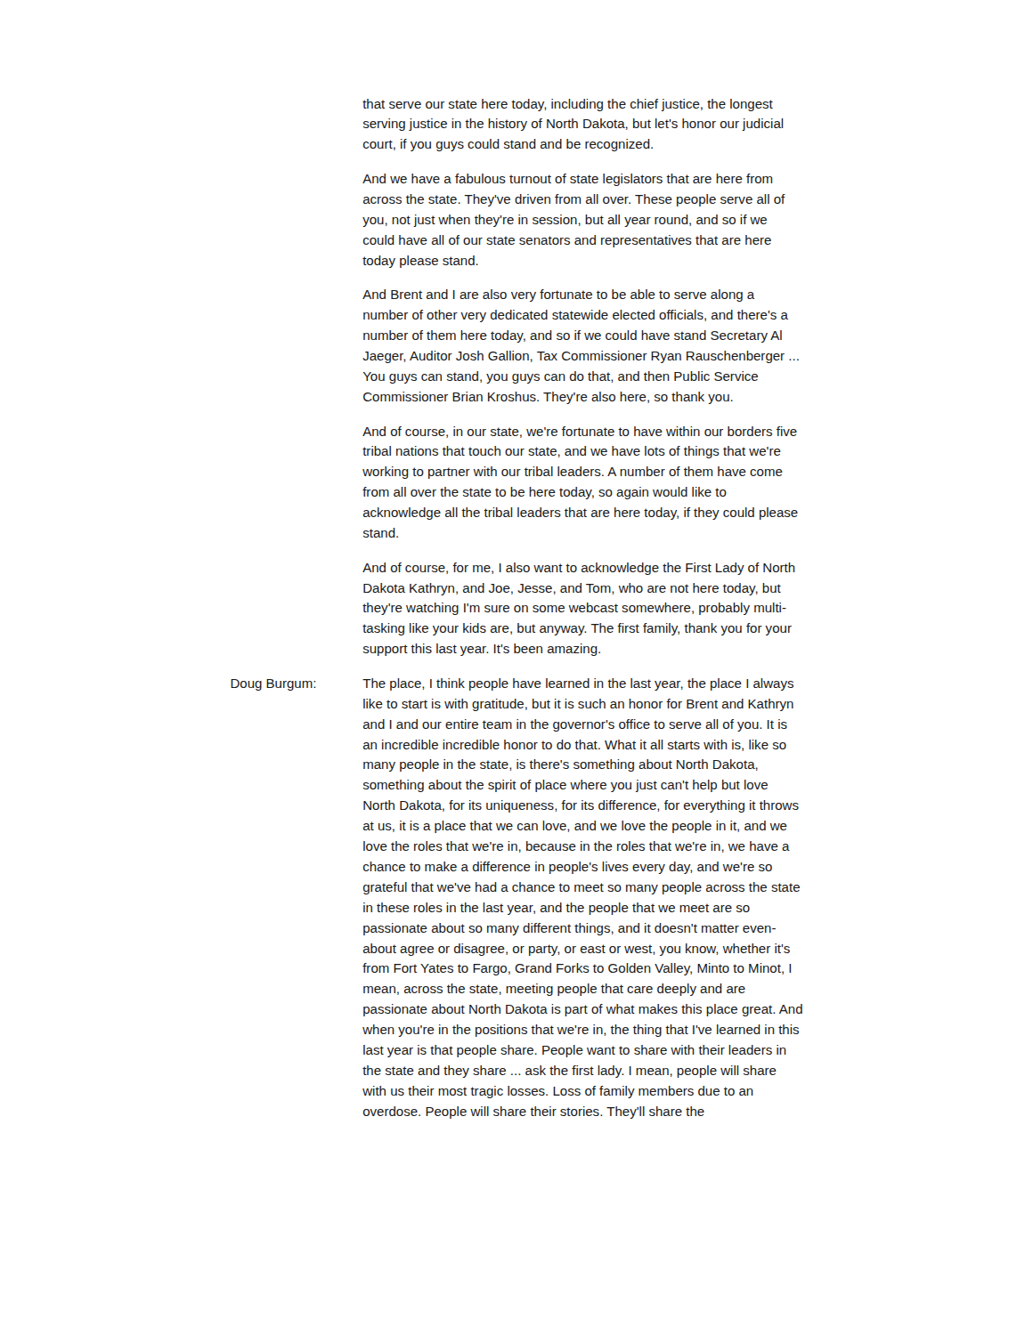that serve our state here today, including the chief justice, the longest serving justice in the history of North Dakota, but let's honor our judicial court, if you guys could stand and be recognized.
And we have a fabulous turnout of state legislators that are here from across the state. They've driven from all over. These people serve all of you, not just when they're in session, but all year round, and so if we could have all of our state senators and representatives that are here today please stand.
And Brent and I are also very fortunate to be able to serve along a number of other very dedicated statewide elected officials, and there's a number of them here today, and so if we could have stand Secretary Al Jaeger, Auditor Josh Gallion, Tax Commissioner Ryan Rauschenberger ... You guys can stand, you guys can do that, and then Public Service Commissioner Brian Kroshus. They're also here, so thank you.
And of course, in our state, we're fortunate to have within our borders five tribal nations that touch our state, and we have lots of things that we're working to partner with our tribal leaders. A number of them have come from all over the state to be here today, so again would like to acknowledge all the tribal leaders that are here today, if they could please stand.
And of course, for me, I also want to acknowledge the First Lady of North Dakota Kathryn, and Joe, Jesse, and Tom, who are not here today, but they're watching I'm sure on some webcast somewhere, probably multi-tasking like your kids are, but anyway. The first family, thank you for your support this last year. It's been amazing.
Doug Burgum:
The place, I think people have learned in the last year, the place I always like to start is with gratitude, but it is such an honor for Brent and Kathryn and I and our entire team in the governor's office to serve all of you. It is an incredible incredible honor to do that. What it all starts with is, like so many people in the state, is there's something about North Dakota, something about the spirit of place where you just can't help but love North Dakota, for its uniqueness, for its difference, for everything it throws at us, it is a place that we can love, and we love the people in it, and we love the roles that we're in, because in the roles that we're in, we have a chance to make a difference in people's lives every day, and we're so grateful that we've had a chance to meet so many people across the state in these roles in the last year, and the people that we meet are so passionate about so many different things, and it doesn't matter even- about agree or disagree, or party, or east or west, you know, whether it's from Fort Yates to Fargo, Grand Forks to Golden Valley, Minto to Minot, I mean, across the state, meeting people that care deeply and are passionate about North Dakota is part of what makes this place great. And when you're in the positions that we're in, the thing that I've learned in this last year is that people share. People want to share with their leaders in the state and they share ... ask the first lady. I mean, people will share with us their most tragic losses. Loss of family members due to an overdose. People will share their stories. They'll share the